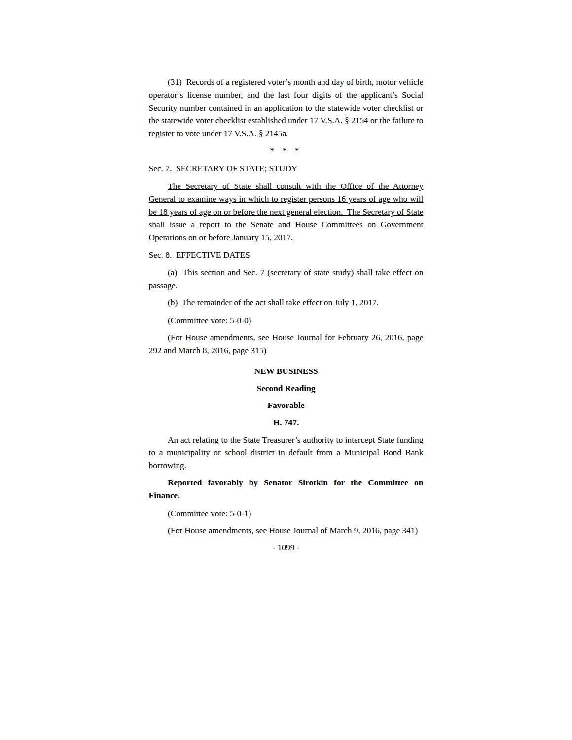(31) Records of a registered voter’s month and day of birth, motor vehicle operator’s license number, and the last four digits of the applicant’s Social Security number contained in an application to the statewide voter checklist or the statewide voter checklist established under 17 V.S.A. § 2154 or the failure to register to vote under 17 V.S.A. § 2145a.
* * *
Sec. 7. SECRETARY OF STATE; STUDY
The Secretary of State shall consult with the Office of the Attorney General to examine ways in which to register persons 16 years of age who will be 18 years of age on or before the next general election. The Secretary of State shall issue a report to the Senate and House Committees on Government Operations on or before January 15, 2017.
Sec. 8. EFFECTIVE DATES
(a) This section and Sec. 7 (secretary of state study) shall take effect on passage.
(b) The remainder of the act shall take effect on July 1, 2017.
(Committee vote: 5-0-0)
(For House amendments, see House Journal for February 26, 2016, page 292 and March 8, 2016, page 315)
NEW BUSINESS
Second Reading
Favorable
H. 747.
An act relating to the State Treasurer’s authority to intercept State funding to a municipality or school district in default from a Municipal Bond Bank borrowing.
Reported favorably by Senator Sirotkin for the Committee on Finance.
(Committee vote: 5-0-1)
(For House amendments, see House Journal of March 9, 2016, page 341)
- 1099 -